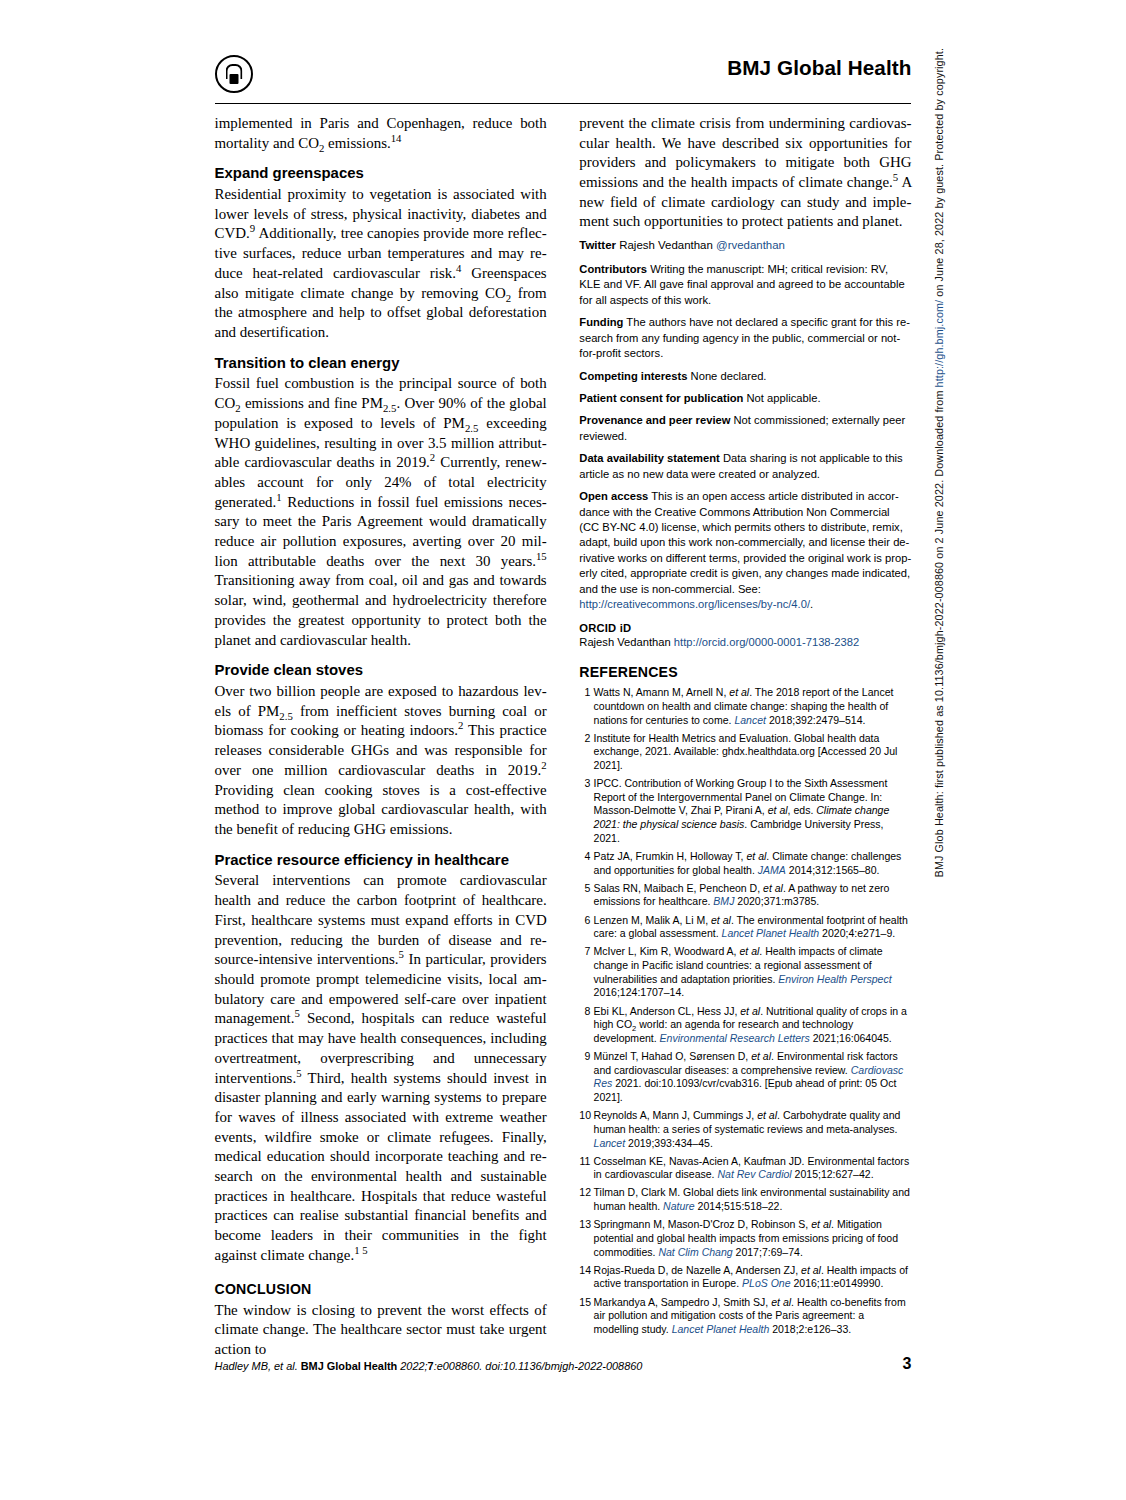BMJ Global Health
implemented in Paris and Copenhagen, reduce both mortality and CO2 emissions.14
Expand greenspaces
Residential proximity to vegetation is associated with lower levels of stress, physical inactivity, diabetes and CVD.9 Additionally, tree canopies provide more reflective surfaces, reduce urban temperatures and may reduce heat-related cardiovascular risk.4 Greenspaces also mitigate climate change by removing CO2 from the atmosphere and help to offset global deforestation and desertification.
Transition to clean energy
Fossil fuel combustion is the principal source of both CO2 emissions and fine PM2.5. Over 90% of the global population is exposed to levels of PM2.5 exceeding WHO guidelines, resulting in over 3.5 million attributable cardiovascular deaths in 2019.2 Currently, renewables account for only 24% of total electricity generated.1 Reductions in fossil fuel emissions necessary to meet the Paris Agreement would dramatically reduce air pollution exposures, averting over 20 million attributable deaths over the next 30 years.15 Transitioning away from coal, oil and gas and towards solar, wind, geothermal and hydroelectricity therefore provides the greatest opportunity to protect both the planet and cardiovascular health.
Provide clean stoves
Over two billion people are exposed to hazardous levels of PM2.5 from inefficient stoves burning coal or biomass for cooking or heating indoors.2 This practice releases considerable GHGs and was responsible for over one million cardiovascular deaths in 2019.2 Providing clean cooking stoves is a cost-effective method to improve global cardiovascular health, with the benefit of reducing GHG emissions.
Practice resource efficiency in healthcare
Several interventions can promote cardiovascular health and reduce the carbon footprint of healthcare. First, healthcare systems must expand efforts in CVD prevention, reducing the burden of disease and resource-intensive interventions.5 In particular, providers should promote prompt telemedicine visits, local ambulatory care and empowered self-care over inpatient management.5 Second, hospitals can reduce wasteful practices that may have health consequences, including overtreatment, overprescribing and unnecessary interventions.5 Third, health systems should invest in disaster planning and early warning systems to prepare for waves of illness associated with extreme weather events, wildfire smoke or climate refugees. Finally, medical education should incorporate teaching and research on the environmental health and sustainable practices in healthcare. Hospitals that reduce wasteful practices can realise substantial financial benefits and become leaders in their communities in the fight against climate change.1 5
CONCLUSION
The window is closing to prevent the worst effects of climate change. The healthcare sector must take urgent action to
prevent the climate crisis from undermining cardiovascular health. We have described six opportunities for providers and policymakers to mitigate both GHG emissions and the health impacts of climate change.5 A new field of climate cardiology can study and implement such opportunities to protect patients and planet.
Twitter Rajesh Vedanthan @rvedanthan
Contributors Writing the manuscript: MH; critical revision: RV, KLE and VF. All gave final approval and agreed to be accountable for all aspects of this work.
Funding The authors have not declared a specific grant for this research from any funding agency in the public, commercial or not-for-profit sectors.
Competing interests None declared.
Patient consent for publication Not applicable.
Provenance and peer review Not commissioned; externally peer reviewed.
Data availability statement Data sharing is not applicable to this article as no new data were created or analyzed.
Open access This is an open access article distributed in accordance with the Creative Commons Attribution Non Commercial (CC BY-NC 4.0) license, which permits others to distribute, remix, adapt, build upon this work non-commercially, and license their derivative works on different terms, provided the original work is properly cited, appropriate credit is given, any changes made indicated, and the use is non-commercial. See: http://creativecommons.org/licenses/by-nc/4.0/.
ORCID iD
Rajesh Vedanthan http://orcid.org/0000-0001-7138-2382
REFERENCES
Watts N, Amann M, Arnell N, et al. The 2018 report of the Lancet countdown on health and climate change: shaping the health of nations for centuries to come. Lancet 2018;392:2479–514.
Institute for Health Metrics and Evaluation. Global health data exchange, 2021. Available: ghdx.healthdata.org [Accessed 20 Jul 2021].
IPCC. Contribution of Working Group I to the Sixth Assessment Report of the Intergovernmental Panel on Climate Change. In: Masson-Delmotte V, Zhai P, Pirani A, et al, eds. Climate change 2021: the physical science basis. Cambridge University Press, 2021.
Patz JA, Frumkin H, Holloway T, et al. Climate change: challenges and opportunities for global health. JAMA 2014;312:1565–80.
Salas RN, Maibach E, Pencheon D, et al. A pathway to net zero emissions for healthcare. BMJ 2020;371:m3785.
Lenzen M, Malik A, Li M, et al. The environmental footprint of health care: a global assessment. Lancet Planet Health 2020;4:e271–9.
McIver L, Kim R, Woodward A, et al. Health impacts of climate change in Pacific island countries: a regional assessment of vulnerabilities and adaptation priorities. Environ Health Perspect 2016;124:1707–14.
Ebi KL, Anderson CL, Hess JJ, et al. Nutritional quality of crops in a high CO2 world: an agenda for research and technology development. Environmental Research Letters 2021;16:064045.
Münzel T, Hahad O, Sørensen D, et al. Environmental risk factors and cardiovascular diseases: a comprehensive review. Cardiovasc Res 2021. doi:10.1093/cvr/cvab316. [Epub ahead of print: 05 Oct 2021].
Reynolds A, Mann J, Cummings J, et al. Carbohydrate quality and human health: a series of systematic reviews and meta-analyses. Lancet 2019;393:434–45.
Cosselman KE, Navas-Acien A, Kaufman JD. Environmental factors in cardiovascular disease. Nat Rev Cardiol 2015;12:627–42.
Tilman D, Clark M. Global diets link environmental sustainability and human health. Nature 2014;515:518–22.
Springmann M, Mason-D'Croz D, Robinson S, et al. Mitigation potential and global health impacts from emissions pricing of food commodities. Nat Clim Chang 2017;7:69–74.
Rojas-Rueda D, de Nazelle A, Andersen ZJ, et al. Health impacts of active transportation in Europe. PLoS One 2016;11:e0149990.
Markandya A, Sampedro J, Smith SJ, et al. Health co-benefits from air pollution and mitigation costs of the Paris agreement: a modelling study. Lancet Planet Health 2018;2:e126–33.
Hadley MB, et al. BMJ Global Health 2022;7:e008860. doi:10.1136/bmjgh-2022-008860
3
BMJ Glob Health: first published as 10.1136/bmjgh-2022-008860 on 2 June 2022. Downloaded from http://gh.bmj.com/ on June 28, 2022 by guest. Protected by copyright.